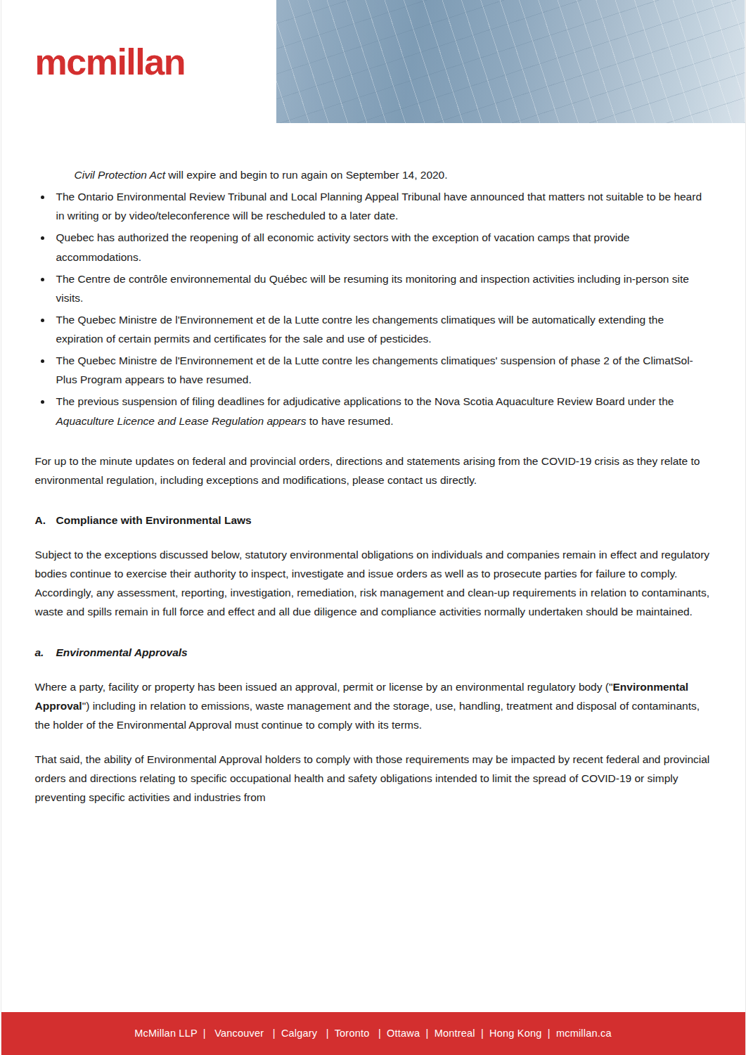mcmillan
Civil Protection Act will expire and begin to run again on September 14, 2020.
The Ontario Environmental Review Tribunal and Local Planning Appeal Tribunal have announced that matters not suitable to be heard in writing or by video/teleconference will be rescheduled to a later date.
Quebec has authorized the reopening of all economic activity sectors with the exception of vacation camps that provide accommodations.
The Centre de contrôle environnemental du Québec will be resuming its monitoring and inspection activities including in-person site visits.
The Quebec Ministre de l'Environnement et de la Lutte contre les changements climatiques will be automatically extending the expiration of certain permits and certificates for the sale and use of pesticides.
The Quebec Ministre de l'Environnement et de la Lutte contre les changements climatiques' suspension of phase 2 of the ClimatSol-Plus Program appears to have resumed.
The previous suspension of filing deadlines for adjudicative applications to the Nova Scotia Aquaculture Review Board under the Aquaculture Licence and Lease Regulation appears to have resumed.
For up to the minute updates on federal and provincial orders, directions and statements arising from the COVID-19 crisis as they relate to environmental regulation, including exceptions and modifications, please contact us directly.
A. Compliance with Environmental Laws
Subject to the exceptions discussed below, statutory environmental obligations on individuals and companies remain in effect and regulatory bodies continue to exercise their authority to inspect, investigate and issue orders as well as to prosecute parties for failure to comply. Accordingly, any assessment, reporting, investigation, remediation, risk management and clean-up requirements in relation to contaminants, waste and spills remain in full force and effect and all due diligence and compliance activities normally undertaken should be maintained.
a. Environmental Approvals
Where a party, facility or property has been issued an approval, permit or license by an environmental regulatory body ("Environmental Approval") including in relation to emissions, waste management and the storage, use, handling, treatment and disposal of contaminants, the holder of the Environmental Approval must continue to comply with its terms.
That said, the ability of Environmental Approval holders to comply with those requirements may be impacted by recent federal and provincial orders and directions relating to specific occupational health and safety obligations intended to limit the spread of COVID-19 or simply preventing specific activities and industries from
McMillan LLP | Vancouver | Calgary | Toronto | Ottawa | Montreal | Hong Kong | mcmillan.ca